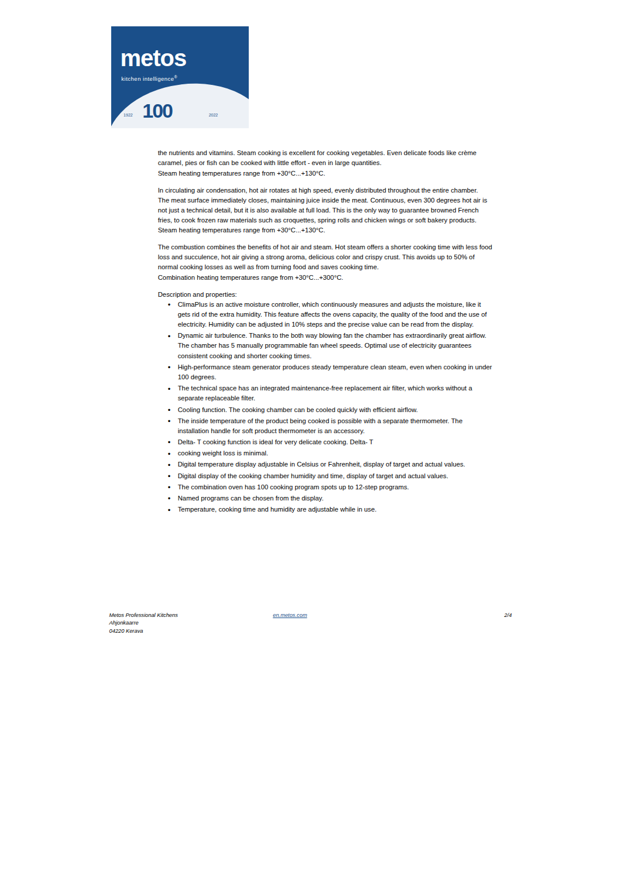metos
kitchen intelligence®
1922
100
2022
the nutrients and vitamins. Steam cooking is excellent for cooking vegetables. Even delicate foods like crème caramel, pies or fish can be cooked with little effort - even in large quantities.
Steam heating temperatures range from +30°C...+130°C.
In circulating air condensation, hot air rotates at high speed, evenly distributed throughout the entire chamber.
The meat surface immediately closes, maintaining juice inside the meat. Continuous, even 300 degrees hot air is not just a technical detail, but it is also available at full load. This is the only way to guarantee browned French fries, to cook frozen raw materials such as croquettes, spring rolls and chicken wings or soft bakery products.
Steam heating temperatures range from +30°C...+130°C.
The combustion combines the benefits of hot air and steam. Hot steam offers a shorter cooking time with less food loss and succulence, hot air giving a strong aroma, delicious color and crispy crust. This avoids up to 50% of normal cooking losses as well as from turning food and saves cooking time.
Combination heating temperatures range from +30°C...+300°C.
Description and properties:
ClimaPlus is an active moisture controller, which continuously measures and adjusts the moisture, like it gets rid of the extra humidity. This feature affects the ovens capacity, the quality of the food and the use of electricity. Humidity can be adjusted in 10% steps and the precise value can be read from the display.
Dynamic air turbulence. Thanks to the both way blowing fan the chamber has extraordinarily great airflow. The chamber has 5 manually programmable fan wheel speeds. Optimal use of electricity guarantees consistent cooking and shorter cooking times.
High-performance steam generator produces steady temperature clean steam, even when cooking in under 100 degrees.
The technical space has an integrated maintenance-free replacement air filter, which works without a separate replaceable filter.
Cooling function. The cooking chamber can be cooled quickly with efficient airflow.
The inside temperature of the product being cooked is possible with a separate thermometer. The installation handle for soft product thermometer is an accessory.
Delta- T cooking function is ideal for very delicate cooking. Delta- T
cooking weight loss is minimal.
Digital temperature display adjustable in Celsius or Fahrenheit, display of target and actual values.
Digital display of the cooking chamber humidity and time, display of target and actual values.
The combination oven has 100 cooking program spots up to 12-step programs.
Named programs can be chosen from the display.
Temperature, cooking time and humidity are adjustable while in use.
Metos Professional Kitchens
Ahjonkaarre
04220 Kerava
en.metos.com
2/4